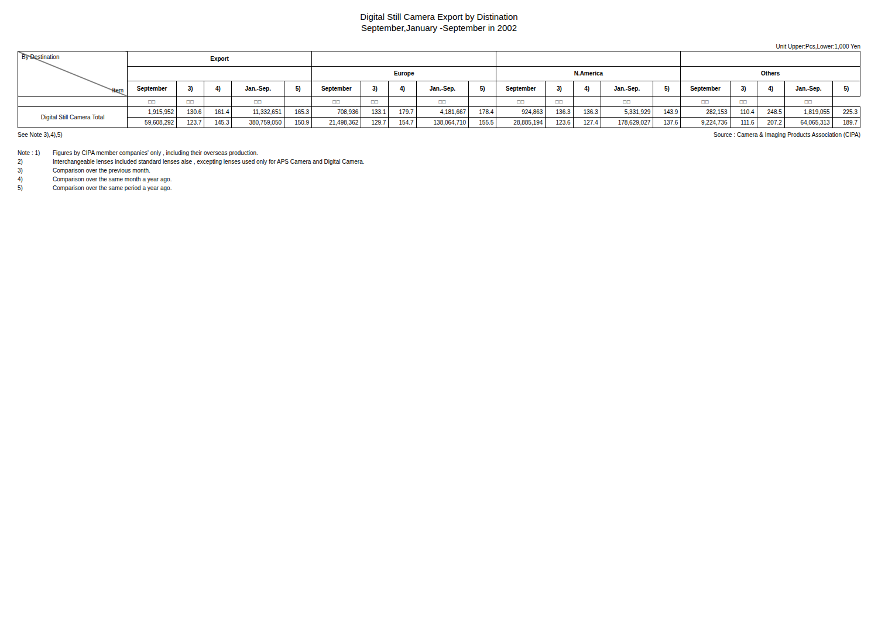Digital Still Camera Export by Distination
September,January -September in 2002
Unit Upper:Pcs,Lower:1,000 Yen
| By Destination Item | Export | | | |
| --- | --- | --- | --- | --- |
| | Europe | N.America | Others |
| September | 3) | 4) | Jan.-Sep. | 5) | September | 3) | 4) | Jan.-Sep. | 5) | September | 3) | 4) | Jan.-Sep. | 5) | September | 3) | 4) | Jan.-Sep. | 5) |
| | □□ | □□ | | □□ | | □□ | □□ | | □□ | | □□ | □□ | | □□ | | □□ | □□ | | □□ |
| Digital Still Camera Total | 1,915,952 | 130.6 | 161.4 | 11,332,651 | 165.3 | 708,936 | 133.1 | 179.7 | 4,181,667 | 178.4 | 924,863 | 136.3 | 136.3 | 5,331,929 | 143.9 | 282,153 | 110.4 | 248.5 | 1,819,055 | 225.3 |
| 59,608,292 | 123.7 | 145.3 | 380,759,050 | 150.9 | 21,498,362 | 129.7 | 154.7 | 138,064,710 | 155.5 | 28,885,194 | 123.6 | 127.4 | 178,629,027 | 137.6 | 9,224,736 | 111.6 | 207.2 | 64,065,313 | 189.7 |
See Note 3),4),5)
Source : Camera & Imaging Products Association (CIPA)
Note : 1) Figures by CIPA member companies' only , including their overseas production.
2) Interchangeable lenses included standard lenses alse , excepting lenses used only for APS Camera and Digital Camera.
3) Comparison over the previous month.
4) Comparison over the same month a year ago.
5) Comparison over the same period a year ago.